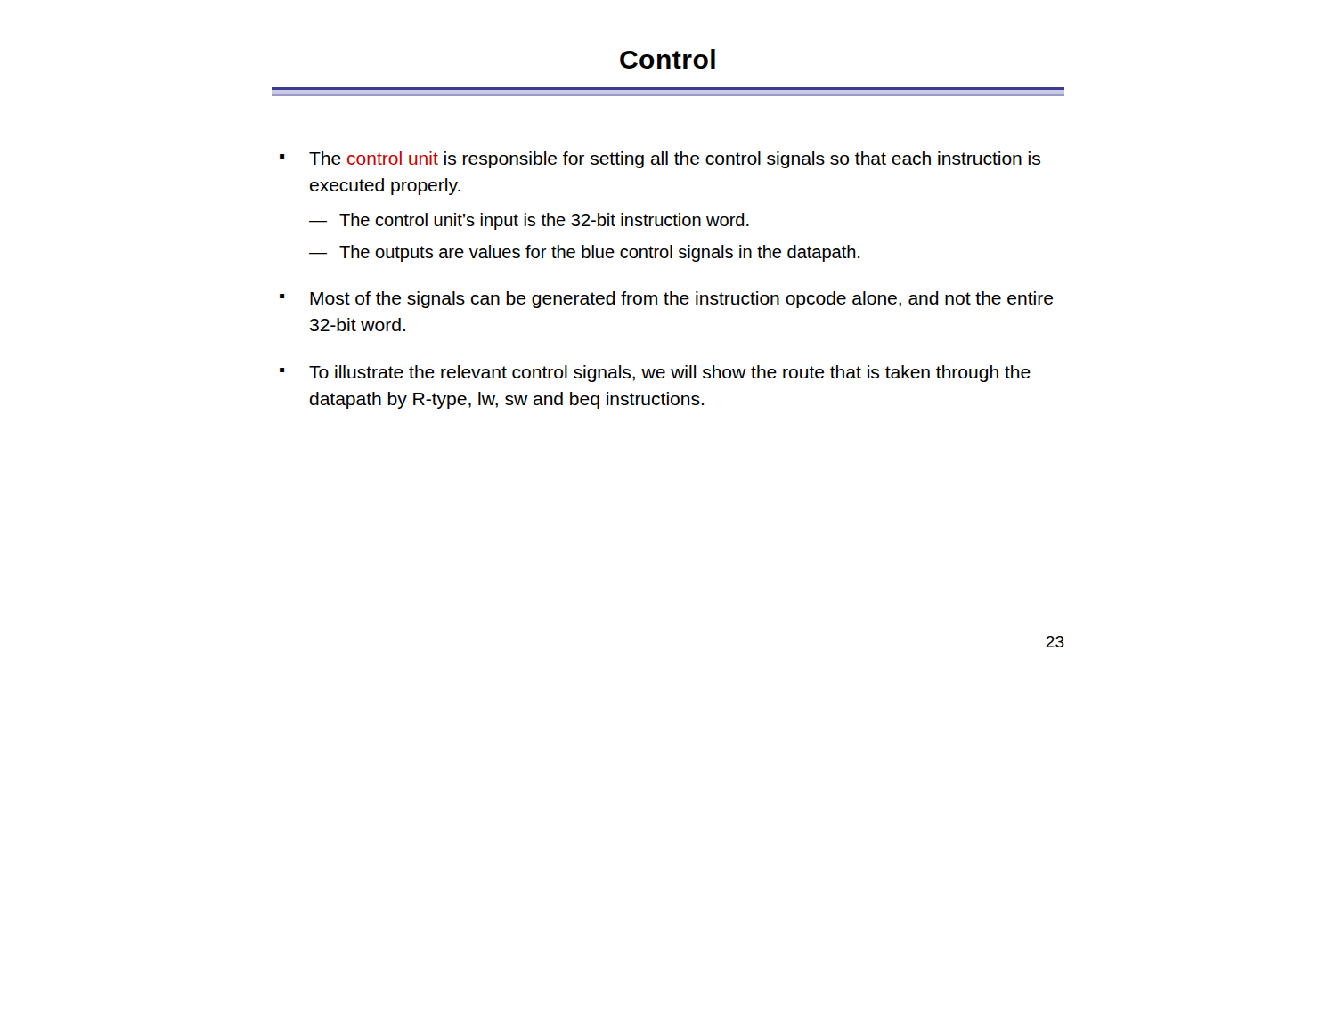Control
The control unit is responsible for setting all the control signals so that each instruction is executed properly.
The control unit’s input is the 32-bit instruction word.
The outputs are values for the blue control signals in the datapath.
Most of the signals can be generated from the instruction opcode alone, and not the entire 32-bit word.
To illustrate the relevant control signals, we will show the route that is taken through the datapath by R-type, lw, sw and beq instructions.
23